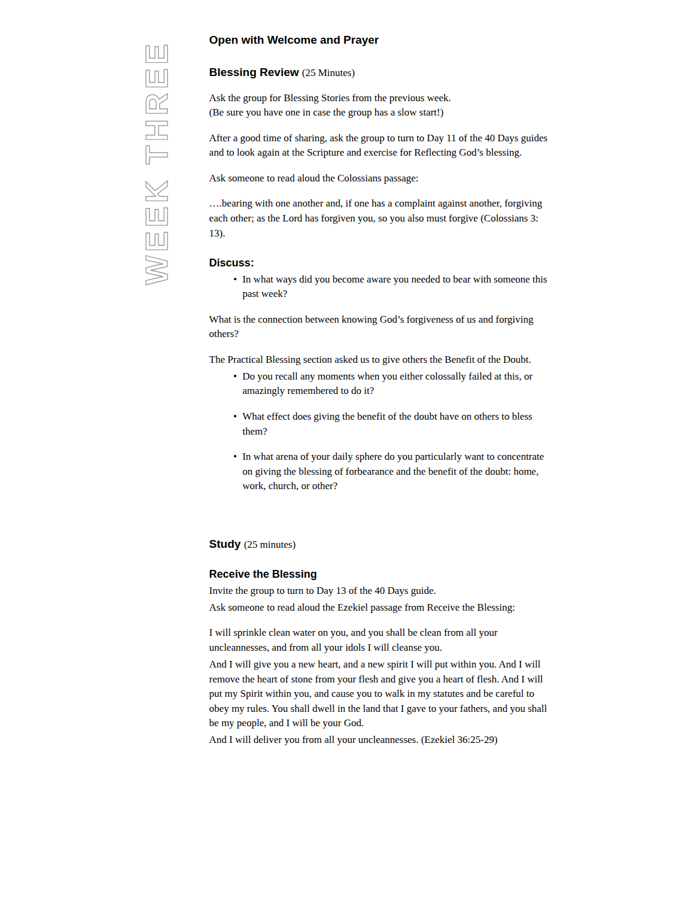WEEK THREE
Open with Welcome and Prayer
Blessing Review (25 Minutes)
Ask the group for Blessing Stories from the previous week.
(Be sure you have one in case the group has a slow start!)
After a good time of sharing, ask the group to turn to Day 11 of the 40 Days guides and to look again at the Scripture and exercise for Reflecting God’s blessing.
Ask someone to read aloud the Colossians passage:
….bearing with one another and, if one has a complaint against another, forgiving each other; as the Lord has forgiven you, so you also must forgive (Colossians 3: 13).
Discuss:
In what ways did you become aware you needed to bear with someone this past week?
What is the connection between knowing God’s forgiveness of us and forgiving others?
The Practical Blessing section asked us to give others the Benefit of the Doubt.
Do you recall any moments when you either colossally failed at this, or amazingly remembered to do it?
What effect does giving the benefit of the doubt have on others to bless them?
In what arena of your daily sphere do you particularly want to concentrate on giving the blessing of forbearance and the benefit of the doubt: home, work, church, or other?
Study (25 minutes)
Receive the Blessing
Invite the group to turn to Day 13 of the 40 Days guide.
Ask someone to read aloud the Ezekiel passage from Receive the Blessing:
I will sprinkle clean water on you, and you shall be clean from all your uncleannesses, and from all your idols I will cleanse you.
And I will give you a new heart, and a new spirit I will put within you. And I will remove the heart of stone from your flesh and give you a heart of flesh. And I will put my Spirit within you, and cause you to walk in my statutes and be careful to obey my rules. You shall dwell in the land that I gave to your fathers, and you shall be my people, and I will be your God.
And I will deliver you from all your uncleannesses. (Ezekiel 36:25-29)